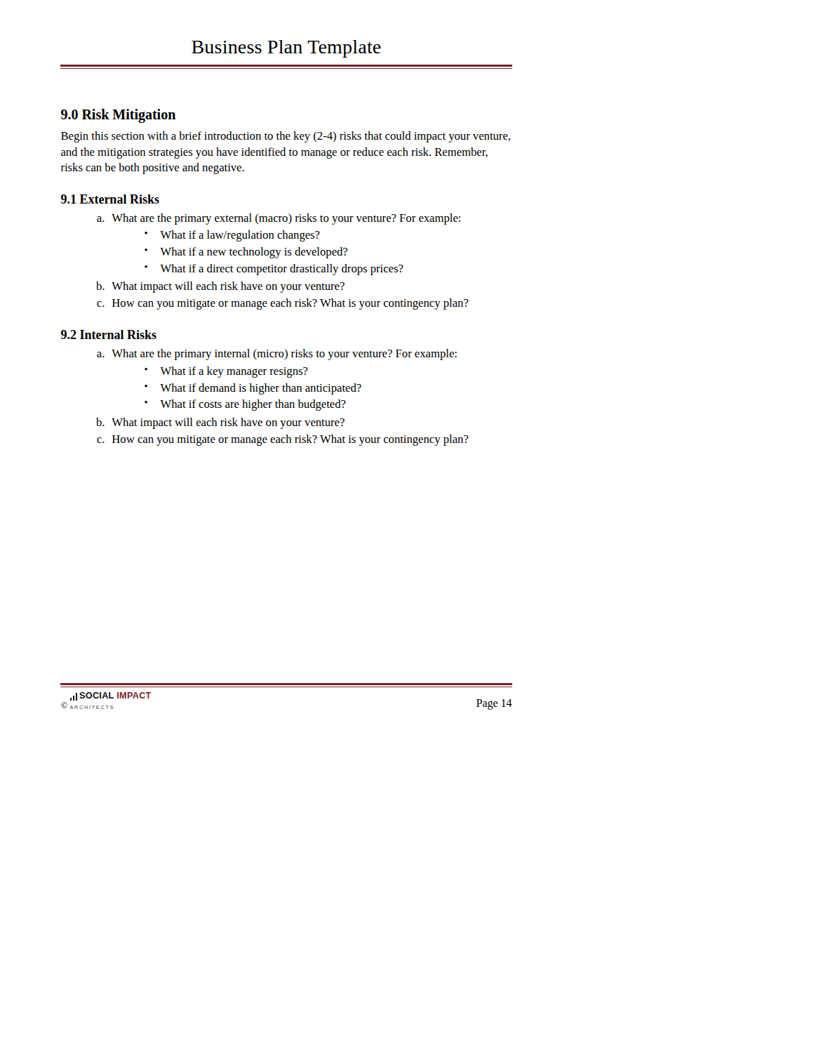Business Plan Template
9.0 Risk Mitigation
Begin this section with a brief introduction to the key (2-4) risks that could impact your venture, and the mitigation strategies you have identified to manage or reduce each risk. Remember, risks can be both positive and negative.
9.1 External Risks
What are the primary external (macro) risks to your venture? For example:
What if a law/regulation changes?
What if a new technology is developed?
What if a direct competitor drastically drops prices?
What impact will each risk have on your venture?
How can you mitigate or manage each risk? What is your contingency plan?
9.2 Internal Risks
What are the primary internal (micro) risks to your venture? For example:
What if a key manager resigns?
What if demand is higher than anticipated?
What if costs are higher than budgeted?
What impact will each risk have on your venture?
How can you mitigate or manage each risk? What is your contingency plan?
© SOCIAL IMPACT ARCHITECTS
Page 14